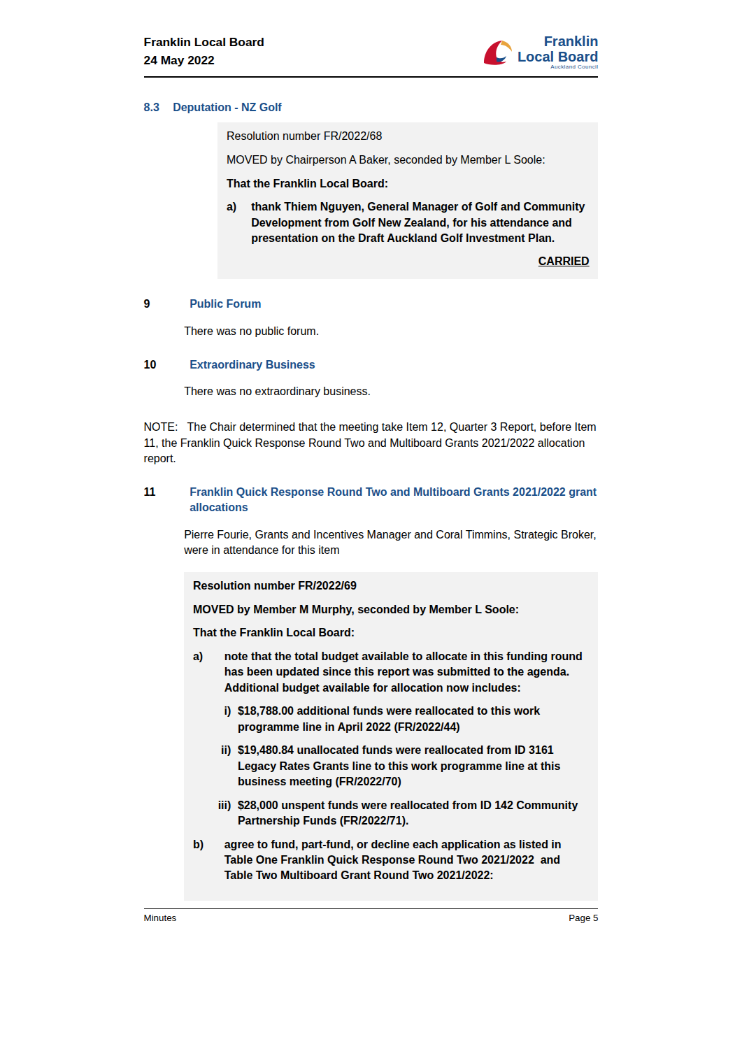Franklin Local Board
24 May 2022
Franklin
Local Board
Auckland Council
8.3 Deputation - NZ Golf
Resolution number FR/2022/68
MOVED by Chairperson A Baker, seconded by Member L Soole:
That the Franklin Local Board:
a) thank Thiem Nguyen, General Manager of Golf and Community Development from Golf New Zealand, for his attendance and presentation on the Draft Auckland Golf Investment Plan.
CARRIED
9 Public Forum
There was no public forum.
10 Extraordinary Business
There was no extraordinary business.
NOTE: The Chair determined that the meeting take Item 12, Quarter 3 Report, before Item 11, the Franklin Quick Response Round Two and Multiboard Grants 2021/2022 allocation report.
11 Franklin Quick Response Round Two and Multiboard Grants 2021/2022 grant allocations
Pierre Fourie, Grants and Incentives Manager and Coral Timmins, Strategic Broker, were in attendance for this item
Resolution number FR/2022/69
MOVED by Member M Murphy, seconded by Member L Soole:
That the Franklin Local Board:
a) note that the total budget available to allocate in this funding round has been updated since this report was submitted to the agenda. Additional budget available for allocation now includes:
i) $18,788.00 additional funds were reallocated to this work programme line in April 2022 (FR/2022/44)
ii) $19,480.84 unallocated funds were reallocated from ID 3161 Legacy Rates Grants line to this work programme line at this business meeting (FR/2022/70)
iii) $28,000 unspent funds were reallocated from ID 142 Community Partnership Funds (FR/2022/71).
b) agree to fund, part-fund, or decline each application as listed in Table One Franklin Quick Response Round Two 2021/2022 and Table Two Multiboard Grant Round Two 2021/2022:
Minutes Page 5